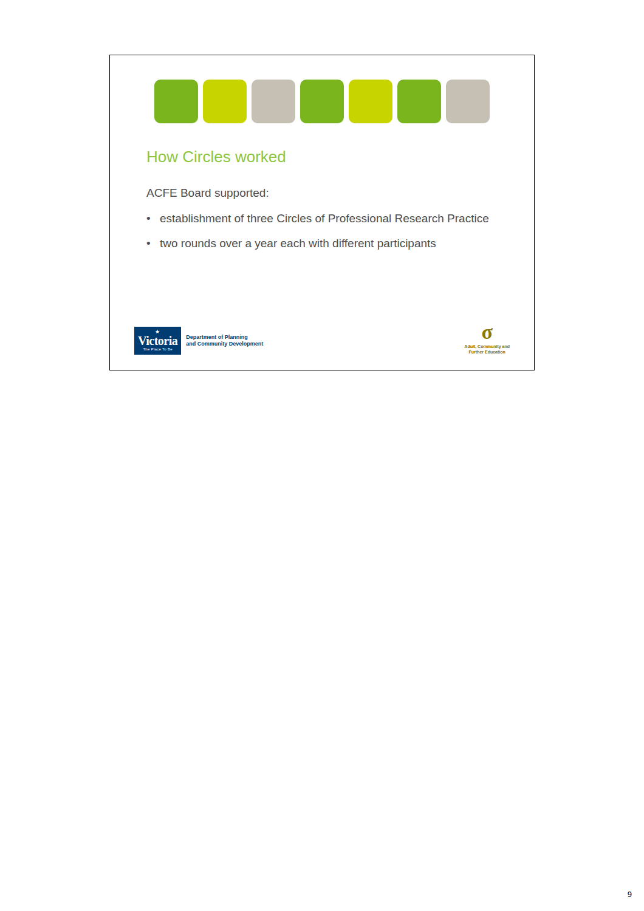How Circles worked
ACFE Board supported:
establishment of three Circles of Professional Research Practice
two rounds over a year each with different participants
★
Victoria
The Place To Be
Department of Planning
and Community Development
σ
Adult, Community and
Further Education
9